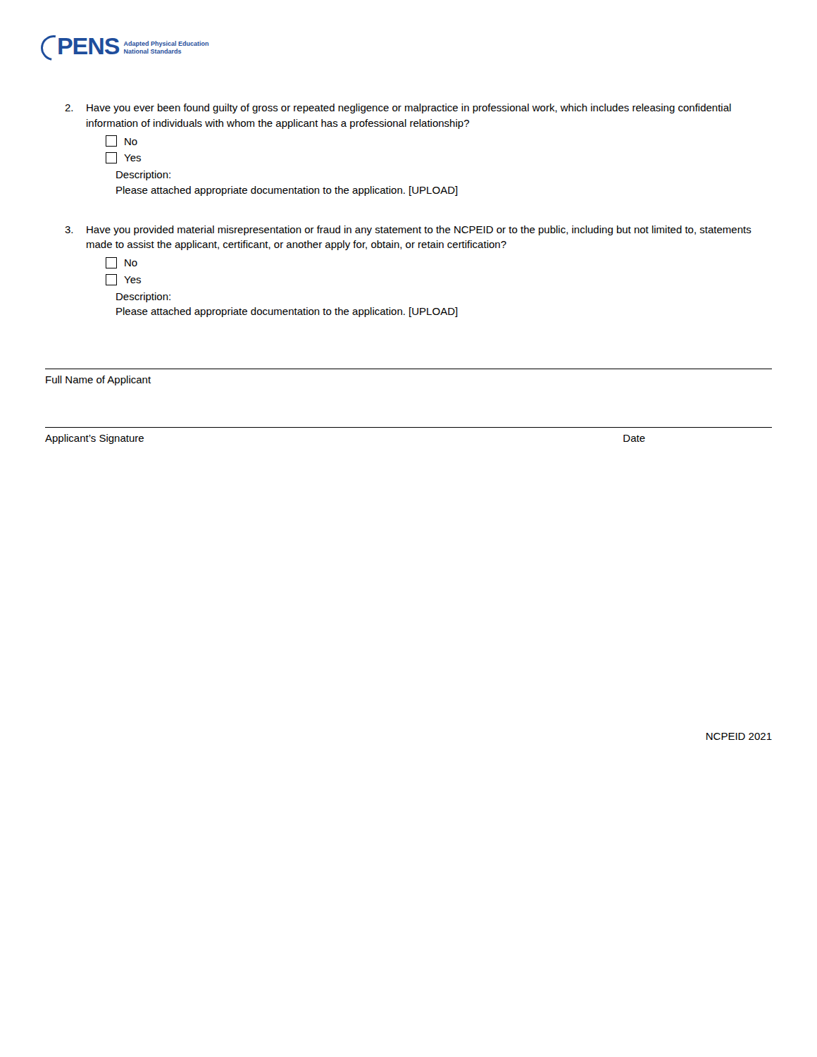PENS
Adapted Physical Education
National Standards
2.
Have you ever been found guilty of gross or repeated negligence or malpractice in professional work, which includes releasing confidential information of individuals with whom the applicant has a professional relationship?
No
Yes
Description:
Please attached appropriate documentation to the application. [UPLOAD]
3.
Have you provided material misrepresentation or fraud in any statement to the NCPEID or to the public, including but not limited to, statements made to assist the applicant, certificant, or another apply for, obtain, or retain certification?
No
Yes
Description:
Please attached appropriate documentation to the application. [UPLOAD]
Full Name of Applicant
Applicant’s Signature Date
NCPEID 2021